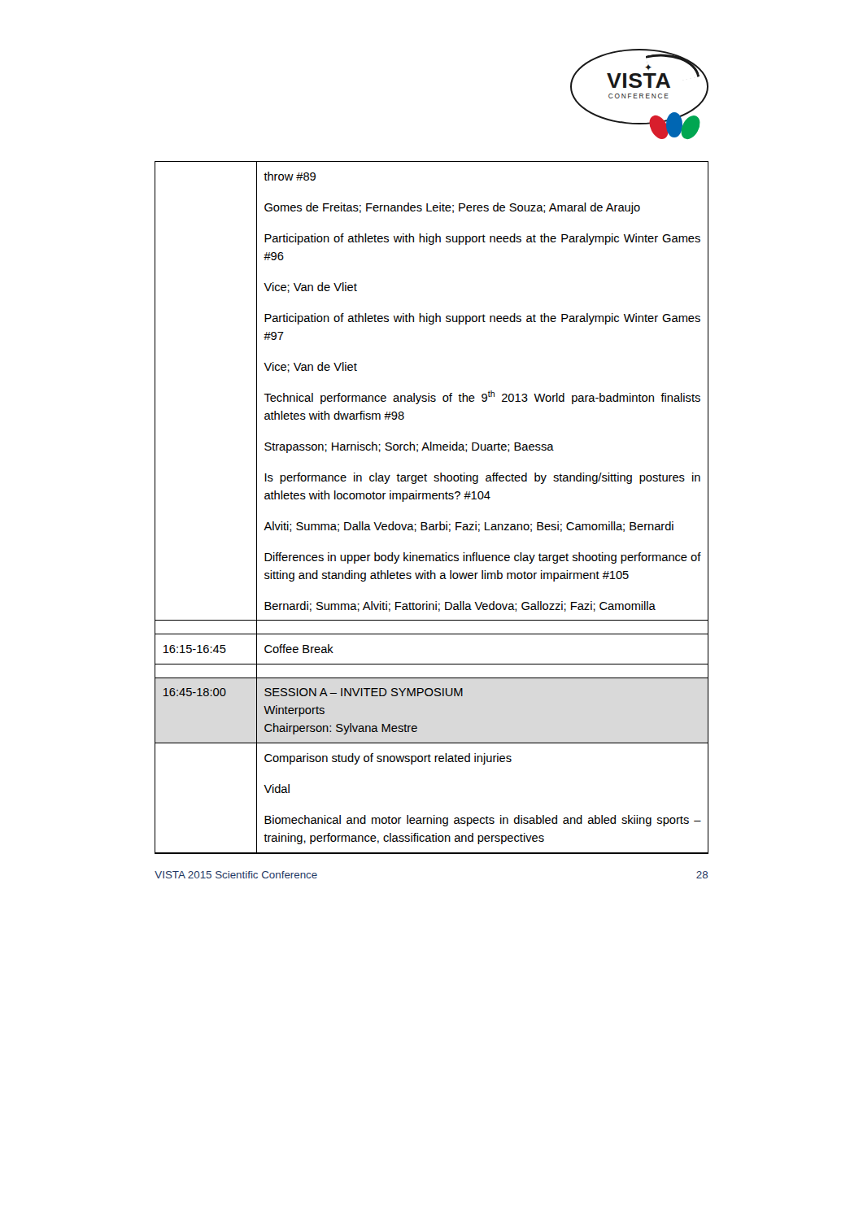✦
VISTA
CONFERENCE
| | throw #89 Gomes de Freitas; Fernandes Leite; Peres de Souza; Amaral de Araujo Participation of athletes with high support needs at the Paralympic Winter Games #96 Vice; Van de Vliet Participation of athletes with high support needs at the Paralympic Winter Games #97 Vice; Van de Vliet Technical performance analysis of the 9 th 2013 World para-badminton finalists athletes with dwarfism #98 Strapasson; Harnisch; Sorch; Almeida; Duarte; Baessa Is performance in clay target shooting affected by standing/sitting postures in athletes with locomotor impairments? #104 Alviti; Summa; Dalla Vedova; Barbi; Fazi; Lanzano; Besi; Camomilla; Bernardi Differences in upper body kinematics influence clay target shooting performance of sitting and standing athletes with a lower limb motor impairment #105 Bernardi; Summa; Alviti; Fattorini; Dalla Vedova; Gallozzi; Fazi; Camomilla |
| 16:15-16:45 | Coffee Break |
| 16:45-18:00 | SESSION A – INVITED SYMPOSIUM Winterports Chairperson: Sylvana Mestre |
| | Comparison study of snowsport related injuries Vidal Biomechanical and motor learning aspects in disabled and abled skiing sports – training, performance, classification and perspectives |
VISTA 2015 Scientific Conference
28